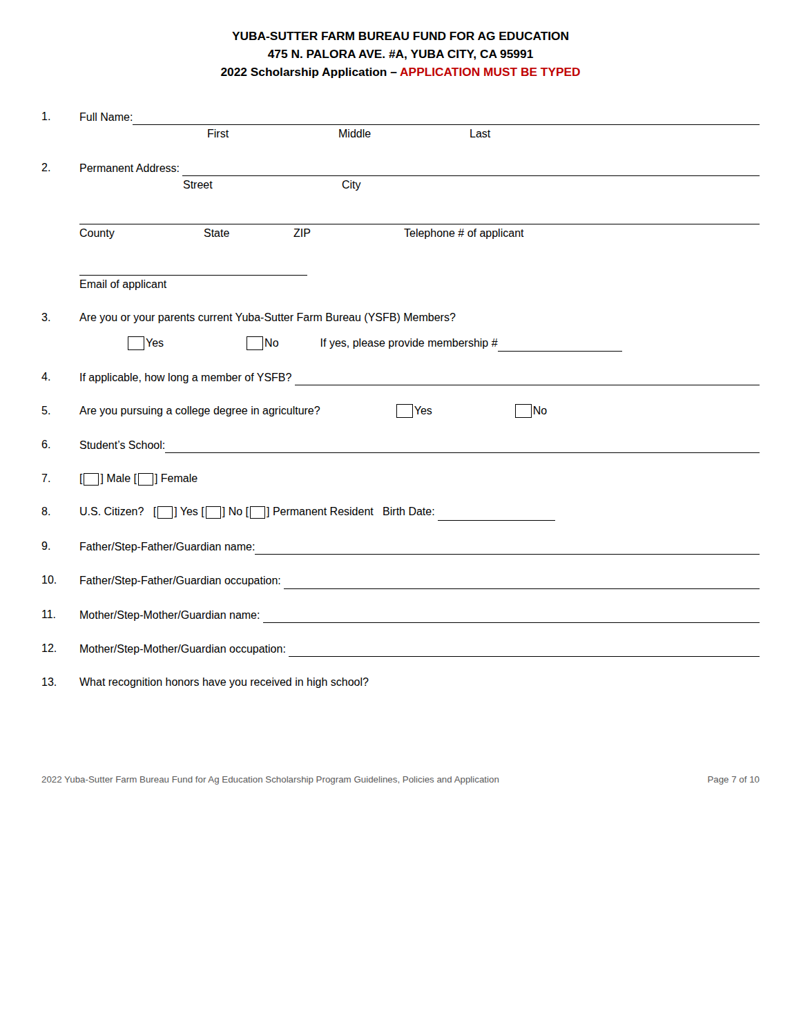YUBA-SUTTER FARM BUREAU FUND FOR AG EDUCATION
475 N. PALORA AVE. #A, YUBA CITY, CA 95991
2022 Scholarship Application – APPLICATION MUST BE TYPED
Full Name:
First Middle Last
Permanent Address:
Street City
County State ZIP Telephone # of applicant
Email of applicant
Are you or your parents current Yuba-Sutter Farm Bureau (YSFB) Members?
Yes No If yes, please provide membership #
If applicable, how long a member of YSFB?
Are you pursuing a college degree in agriculture? Yes No
Student’s School:
[ ] Male [ ] Female
U.S. Citizen? [ ] Yes [ ] No [ ] Permanent Resident Birth Date:
Father/Step-Father/Guardian name:
Father/Step-Father/Guardian occupation:
Mother/Step-Mother/Guardian name:
Mother/Step-Mother/Guardian occupation:
What recognition honors have you received in high school?
2022 Yuba-Sutter Farm Bureau Fund for Ag Education Scholarship Program Guidelines, Policies and Application Page 7 of 10